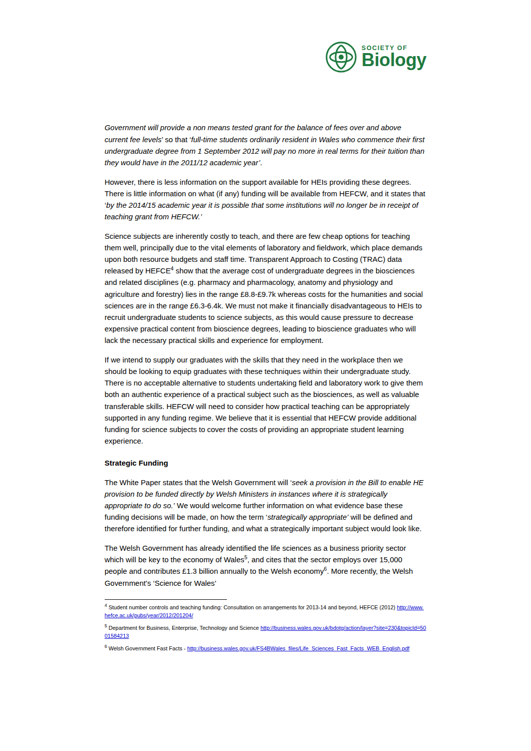Society of Biology
Government will provide a non means tested grant for the balance of fees over and above current fee levels’ so that ‘full-time students ordinarily resident in Wales who commence their first undergraduate degree from 1 September 2012 will pay no more in real terms for their tuition than they would have in the 2011/12 academic year’.
However, there is less information on the support available for HEIs providing these degrees. There is little information on what (if any) funding will be available from HEFCW, and it states that ‘by the 2014/15 academic year it is possible that some institutions will no longer be in receipt of teaching grant from HEFCW.’
Science subjects are inherently costly to teach, and there are few cheap options for teaching them well, principally due to the vital elements of laboratory and fieldwork, which place demands upon both resource budgets and staff time. Transparent Approach to Costing (TRAC) data released by HEFCE4 show that the average cost of undergraduate degrees in the biosciences and related disciplines (e.g. pharmacy and pharmacology, anatomy and physiology and agriculture and forestry) lies in the range £8.8-£9.7k whereas costs for the humanities and social sciences are in the range £6.3-6.4k. We must not make it financially disadvantageous to HEIs to recruit undergraduate students to science subjects, as this would cause pressure to decrease expensive practical content from bioscience degrees, leading to bioscience graduates who will lack the necessary practical skills and experience for employment.
If we intend to supply our graduates with the skills that they need in the workplace then we should be looking to equip graduates with these techniques within their undergraduate study. There is no acceptable alternative to students undertaking field and laboratory work to give them both an authentic experience of a practical subject such as the biosciences, as well as valuable transferable skills. HEFCW will need to consider how practical teaching can be appropriately supported in any funding regime. We believe that it is essential that HEFCW provide additional funding for science subjects to cover the costs of providing an appropriate student learning experience.
Strategic Funding
The White Paper states that the Welsh Government will ‘seek a provision in the Bill to enable HE provision to be funded directly by Welsh Ministers in instances where it is strategically appropriate to do so.’ We would welcome further information on what evidence base these funding decisions will be made, on how the term ‘strategically appropriate’ will be defined and therefore identified for further funding, and what a strategically important subject would look like.
The Welsh Government has already identified the life sciences as a business priority sector which will be key to the economy of Wales5, and cites that the sector employs over 15,000 people and contributes £1.3 billion annually to the Welsh economy6. More recently, the Welsh Government’s ‘Science for Wales’
4 Student number controls and teaching funding: Consultation on arrangements for 2013-14 and beyond, HEFCE (2012) http://www.hefce.ac.uk/pubs/year/2012/201204/
5 Department for Business, Enterprise, Technology and Science http://business.wales.gov.uk/bdotg/action/layer?site=230&topicId=5001584213
6 Welsh Government Fast Facts - http://business.wales.gov.uk/FS4BWales_files/Life_Sciences_Fast_Facts_WEB_English.pdf